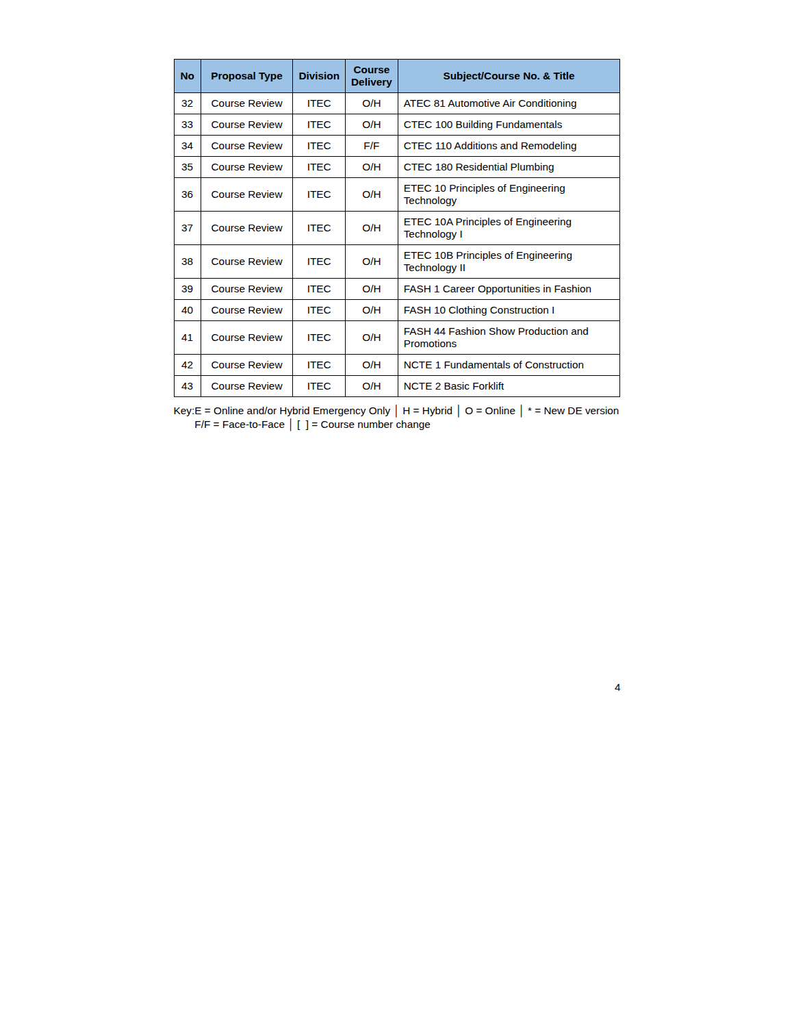| No | Proposal Type | Division | Course Delivery | Subject/Course No. & Title |
| --- | --- | --- | --- | --- |
| 32 | Course Review | ITEC | O/H | ATEC 81 Automotive Air Conditioning |
| 33 | Course Review | ITEC | O/H | CTEC 100 Building Fundamentals |
| 34 | Course Review | ITEC | F/F | CTEC 110 Additions and Remodeling |
| 35 | Course Review | ITEC | O/H | CTEC 180 Residential Plumbing |
| 36 | Course Review | ITEC | O/H | ETEC 10 Principles of Engineering Technology |
| 37 | Course Review | ITEC | O/H | ETEC 10A Principles of Engineering Technology I |
| 38 | Course Review | ITEC | O/H | ETEC 10B Principles of Engineering Technology II |
| 39 | Course Review | ITEC | O/H | FASH 1 Career Opportunities in Fashion |
| 40 | Course Review | ITEC | O/H | FASH 10 Clothing Construction I |
| 41 | Course Review | ITEC | O/H | FASH 44 Fashion Show Production and Promotions |
| 42 | Course Review | ITEC | O/H | NCTE 1 Fundamentals of Construction |
| 43 | Course Review | ITEC | O/H | NCTE 2 Basic Forklift |
| Key: | E = Online and/or Hybrid Emergency Only │ H = Hybrid │ O = Online │ * = New DE version |
| | F/F = Face-to-Face │ [ ] = Course number change |
4